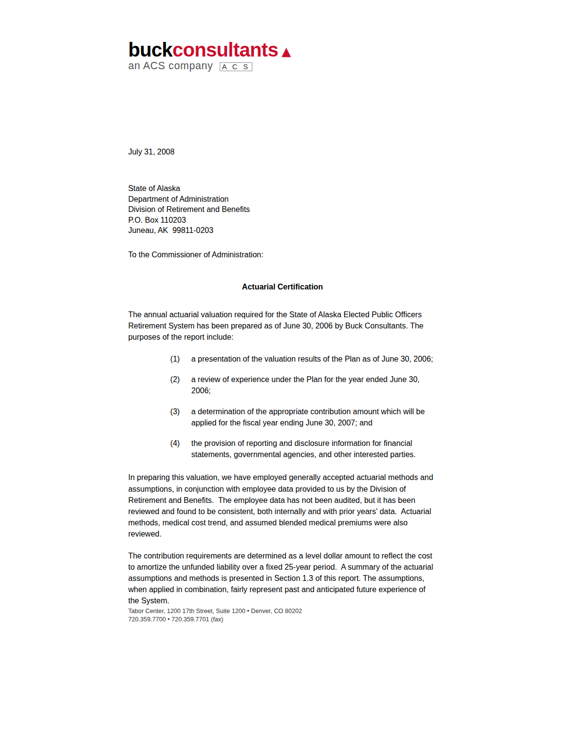buck consultants▴
an ACS companyA C S
July 31, 2008
State of Alaska
Department of Administration
Division of Retirement and Benefits
P.O. Box 110203
Juneau, AK 99811-0203
To the Commissioner of Administration:
Actuarial Certification
The annual actuarial valuation required for the State of Alaska Elected Public Officers Retirement System has been prepared as of June 30, 2006 by Buck Consultants. The purposes of the report include:
(1) a presentation of the valuation results of the Plan as of June 30, 2006;
(2) a review of experience under the Plan for the year ended June 30, 2006;
(3) a determination of the appropriate contribution amount which will be applied for the fiscal year ending June 30, 2007; and
(4) the provision of reporting and disclosure information for financial statements, governmental agencies, and other interested parties.
In preparing this valuation, we have employed generally accepted actuarial methods and assumptions, in conjunction with employee data provided to us by the Division of Retirement and Benefits. The employee data has not been audited, but it has been reviewed and found to be consistent, both internally and with prior years' data. Actuarial methods, medical cost trend, and assumed blended medical premiums were also reviewed.
The contribution requirements are determined as a level dollar amount to reflect the cost to amortize the unfunded liability over a fixed 25-year period. A summary of the actuarial assumptions and methods is presented in Section 1.3 of this report. The assumptions, when applied in combination, fairly represent past and anticipated future experience of the System.
Tabor Center, 1200 17th Street, Suite 1200 • Denver, CO 80202
720.359.7700 • 720.359.7701 (fax)